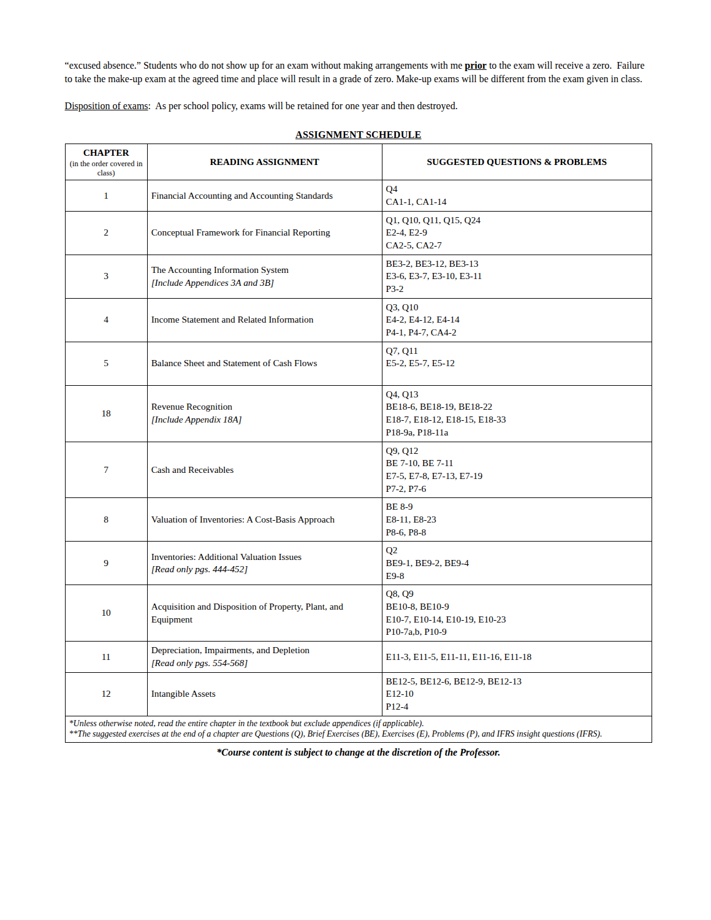“excused absence.” Students who do not show up for an exam without making arrangements with me prior to the exam will receive a zero. Failure to take the make-up exam at the agreed time and place will result in a grade of zero. Make-up exams will be different from the exam given in class.
Disposition of exams: As per school policy, exams will be retained for one year and then destroyed.
ASSIGNMENT SCHEDULE
| CHAPTER (in the order covered in class) | READING ASSIGNMENT | SUGGESTED QUESTIONS & PROBLEMS |
| --- | --- | --- |
| 1 | Financial Accounting and Accounting Standards | Q4 CA1-1, CA1-14 |
| 2 | Conceptual Framework for Financial Reporting | Q1, Q10, Q11, Q15, Q24 E2-4, E2-9 CA2-5, CA2-7 |
| 3 | The Accounting Information System [Include Appendices 3A and 3B] | BE3-2, BE3-12, BE3-13 E3-6, E3-7, E3-10, E3-11 P3-2 |
| 4 | Income Statement and Related Information | Q3, Q10 E4-2, E4-12, E4-14 P4-1, P4-7, CA4-2 |
| 5 | Balance Sheet and Statement of Cash Flows | Q7, Q11 E5-2, E5-7, E5-12 |
| 18 | Revenue Recognition [Include Appendix 18A] | Q4, Q13 BE18-6, BE18-19, BE18-22 E18-7, E18-12, E18-15, E18-33 P18-9a, P18-11a |
| 7 | Cash and Receivables | Q9, Q12 BE 7-10, BE 7-11 E7-5, E7-8, E7-13, E7-19 P7-2, P7-6 |
| 8 | Valuation of Inventories: A Cost-Basis Approach | BE 8-9 E8-11, E8-23 P8-6, P8-8 |
| 9 | Inventories: Additional Valuation Issues [Read only pgs. 444-452] | Q2 BE9-1, BE9-2, BE9-4 E9-8 |
| 10 | Acquisition and Disposition of Property, Plant, and Equipment | Q8, Q9 BE10-8, BE10-9 E10-7, E10-14, E10-19, E10-23 P10-7a,b, P10-9 |
| 11 | Depreciation, Impairments, and Depletion [Read only pgs. 554-568] | E11-3, E11-5, E11-11, E11-16, E11-18 |
| 12 | Intangible Assets | BE12-5, BE12-6, BE12-9, BE12-13 E12-10 P12-4 |
| *Unless otherwise noted, read the entire chapter in the textbook but exclude appendices (if applicable). **The suggested exercises at the end of a chapter are Questions (Q), Brief Exercises (BE), Exercises (E), Problems (P), and IFRS insight questions (IFRS). |
*Course content is subject to change at the discretion of the Professor.